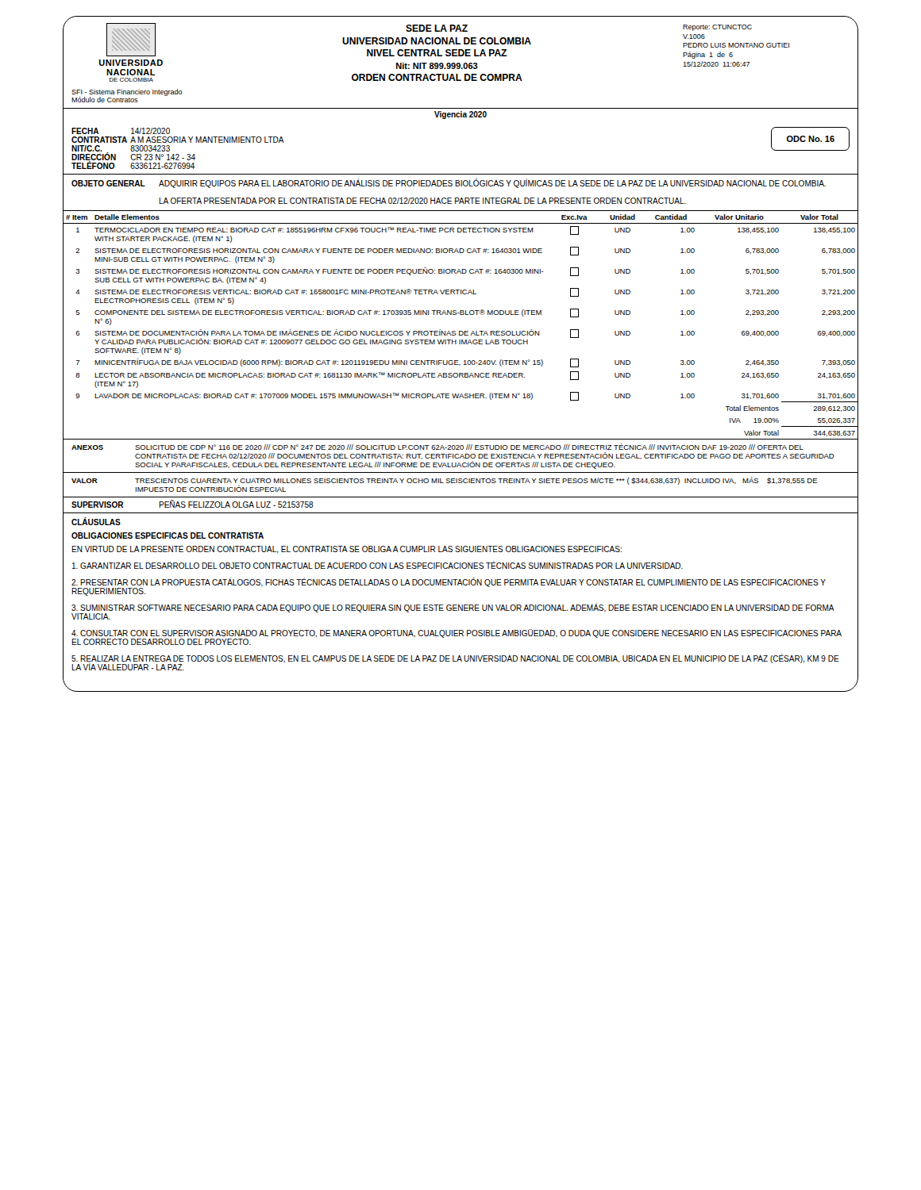UNIVERSIDAD
NACIONAL
DE COLOMBIA
SFI - Sistema Financiero Integrado
Módulo de Contratos
SEDE LA PAZ
UNIVERSIDAD NACIONAL DE COLOMBIA
NIVEL CENTRAL SEDE LA PAZ
Nit: NIT 899.999.063
ORDEN CONTRACTUAL DE COMPRA
Reporte: CTUNCTOC
V.1006
PEDRO LUIS MONTANO GUTIEI
Página 1 de 6
15/12/2020 11:06:47
Vigencia 2020
| FECHA | 14/12/2020 |
| CONTRATISTA | A M ASESORIA Y MANTENIMIENTO LTDA |
| NIT/C.C. | 830034233 |
| DIRECCIÓN | CR 23 N° 142 - 34 |
| TELÉFONO | 6336121-6276994 |
ODC No. 16
OBJETO GENERAL
ADQUIRIR EQUIPOS PARA EL LABORATORIO DE ANÁLISIS DE PROPIEDADES BIOLÓGICAS Y QUÍMICAS DE LA SEDE DE LA PAZ DE LA UNIVERSIDAD NACIONAL DE COLOMBIA.
LA OFERTA PRESENTADA POR EL CONTRATISTA DE FECHA 02/12/2020 HACE PARTE INTEGRAL DE LA PRESENTE ORDEN CONTRACTUAL.
| # Item | Detalle Elementos | Exc.Iva | Unidad | Cantidad | Valor Unitario | Valor Total |
| --- | --- | --- | --- | --- | --- | --- |
| 1 | TERMOCICLADOR EN TIEMPO REAL: BIORAD CAT #: 1855196HRM CFX96 TOUCH™ REAL-TIME PCR DETECTION SYSTEM WITH STARTER PACKAGE. (ITEM N° 1) | | UND | 1.00 | 138,455,100 | 138,455,100 |
| 2 | SISTEMA DE ELECTROFORESIS HORIZONTAL CON CAMARA Y FUENTE DE PODER MEDIANO: BIORAD CAT #: 1640301 WIDE MINI-SUB CELL GT WITH POWERPAC. (ITEM N° 3) | | UND | 1.00 | 6,783,000 | 6,783,000 |
| 3 | SISTEMA DE ELECTROFORESIS HORIZONTAL CON CAMARA Y FUENTE DE PODER PEQUEÑO: BIORAD CAT #: 1640300 MINI-SUB CELL GT WITH POWERPAC BA. (ITEM N° 4) | | UND | 1.00 | 5,701,500 | 5,701,500 |
| 4 | SISTEMA DE ELECTROFORESIS VERTICAL: BIORAD CAT #: 1658001FC MINI-PROTEAN® TETRA VERTICAL ELECTROPHORESIS CELL (ITEM N° 5) | | UND | 1.00 | 3,721,200 | 3,721,200 |
| 5 | COMPONENTE DEL SISTEMA DE ELECTROFORESIS VERTICAL: BIORAD CAT #: 1703935 MINI TRANS-BLOT® MODULE (ITEM N° 6) | | UND | 1.00 | 2,293,200 | 2,293,200 |
| 6 | SISTEMA DE DOCUMENTACIÓN PARA LA TOMA DE IMÁGENES DE ÁCIDO NUCLEICOS Y PROTEÍNAS DE ALTA RESOLUCIÓN Y CALIDAD PARA PUBLICACIÓN: BIORAD CAT #: 12009077 GELDOC GO GEL IMAGING SYSTEM WITH IMAGE LAB TOUCH SOFTWARE. (ITEM N° 8) | | UND | 1.00 | 69,400,000 | 69,400,000 |
| 7 | MINICENTRÍFUGA DE BAJA VELOCIDAD (6000 RPM): BIORAD CAT #: 12011919EDU MINI CENTRIFUGE, 100-240V. (ITEM N° 15) | | UND | 3.00 | 2,464,350 | 7,393,050 |
| 8 | LECTOR DE ABSORBANCIA DE MICROPLACAS: BIORAD CAT #: 1681130 IMARK™ MICROPLATE ABSORBANCE READER. (ITEM N° 17) | | UND | 1.00 | 24,163,650 | 24,163,650 |
| 9 | LAVADOR DE MICROPLACAS: BIORAD CAT #: 1707009 MODEL 1575 IMMUNOWASH™ MICROPLATE WASHER. (ITEM N° 18) | | UND | 1.00 | 31,701,600 | 31,701,600 |
| | Total Elementos | 289,612,300 |
| | IVA 19.00% | 55,026,337 |
| | Valor Total | 344,638,637 |
ANEXOS
SOLICITUD DE CDP N° 116 DE 2020 /// CDP N° 247 DE 2020 /// SOLICITUD LP.CONT 62A-2020 /// ESTUDIO DE MERCADO /// DIRECTRIZ TÉCNICA /// INVITACION DAF 19-2020 /// OFERTA DEL CONTRATISTA DE FECHA 02/12/2020 /// DOCUMENTOS DEL CONTRATISTA: RUT, CERTIFICADO DE EXISTENCIA Y REPRESENTACIÓN LEGAL, CERTIFICADO DE PAGO DE APORTES A SEGURIDAD SOCIAL Y PARAFISCALES, CEDULA DEL REPRESENTANTE LEGAL /// INFORME DE EVALUACIÓN DE OFERTAS /// LISTA DE CHEQUEO.
VALOR
TRESCIENTOS CUARENTA Y CUATRO MILLONES SEISCIENTOS TREINTA Y OCHO MIL SEISCIENTOS TREINTA Y SIETE PESOS M/CTE *** ( $344,638,637) INCLUIDO IVA, MÁS $1,378,555 DE IMPUESTO DE CONTRIBUCIÓN ESPECIAL
SUPERVISOR
PEÑAS FELIZZOLA OLGA LUZ - 52153758
CLÁUSULAS
OBLIGACIONES ESPECIFICAS DEL CONTRATISTA
EN VIRTUD DE LA PRESENTE ORDEN CONTRACTUAL, EL CONTRATISTA SE OBLIGA A CUMPLIR LAS SIGUIENTES OBLIGACIONES ESPECIFICAS:
1. GARANTIZAR EL DESARROLLO DEL OBJETO CONTRACTUAL DE ACUERDO CON LAS ESPECIFICACIONES TÉCNICAS SUMINISTRADAS POR LA UNIVERSIDAD.
2. PRESENTAR CON LA PROPUESTA CATÁLOGOS, FICHAS TÉCNICAS DETALLADAS O LA DOCUMENTACIÓN QUE PERMITA EVALUAR Y CONSTATAR EL CUMPLIMIENTO DE LAS ESPECIFICACIONES Y REQUERIMIENTOS.
3. SUMINISTRAR SOFTWARE NECESARIO PARA CADA EQUIPO QUE LO REQUIERA SIN QUE ESTE GENERE UN VALOR ADICIONAL. ADEMÁS, DEBE ESTAR LICENCIADO EN LA UNIVERSIDAD DE FORMA VITALICIA.
4. CONSULTAR CON EL SUPERVISOR ASIGNADO AL PROYECTO, DE MANERA OPORTUNA, CUALQUIER POSIBLE AMBIGÜEDAD, O DUDA QUE CONSIDERE NECESARIO EN LAS ESPECIFICACIONES PARA EL CORRECTO DESARROLLO DEL PROYECTO.
5. REALIZAR LA ENTREGA DE TODOS LOS ELEMENTOS, EN EL CAMPUS DE LA SEDE DE LA PAZ DE LA UNIVERSIDAD NACIONAL DE COLOMBIA, UBICADA EN EL MUNICIPIO DE LA PAZ (CÉSAR), KM 9 DE LA VÍA VALLEDUPAR - LA PAZ.